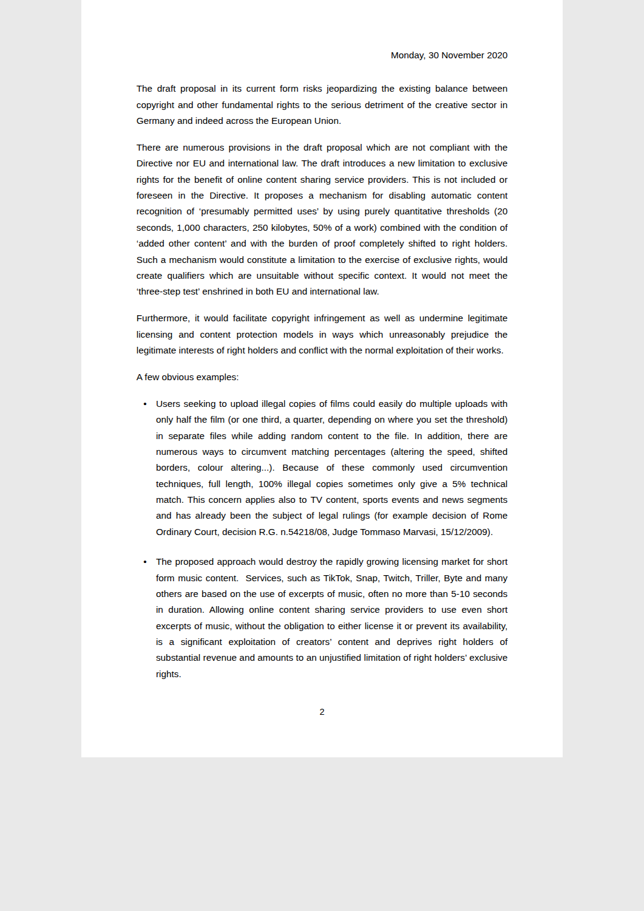Monday, 30 November 2020
The draft proposal in its current form risks jeopardizing the existing balance between copyright and other fundamental rights to the serious detriment of the creative sector in Germany and indeed across the European Union.
There are numerous provisions in the draft proposal which are not compliant with the Directive nor EU and international law. The draft introduces a new limitation to exclusive rights for the benefit of online content sharing service providers. This is not included or foreseen in the Directive. It proposes a mechanism for disabling automatic content recognition of ‘presumably permitted uses’ by using purely quantitative thresholds (20 seconds, 1,000 characters, 250 kilobytes, 50% of a work) combined with the condition of ‘added other content’ and with the burden of proof completely shifted to right holders. Such a mechanism would constitute a limitation to the exercise of exclusive rights, would create qualifiers which are unsuitable without specific context. It would not meet the ‘three-step test’ enshrined in both EU and international law.
Furthermore, it would facilitate copyright infringement as well as undermine legitimate licensing and content protection models in ways which unreasonably prejudice the legitimate interests of right holders and conflict with the normal exploitation of their works.
A few obvious examples:
Users seeking to upload illegal copies of films could easily do multiple uploads with only half the film (or one third, a quarter, depending on where you set the threshold) in separate files while adding random content to the file. In addition, there are numerous ways to circumvent matching percentages (altering the speed, shifted borders, colour altering...). Because of these commonly used circumvention techniques, full length, 100% illegal copies sometimes only give a 5% technical match. This concern applies also to TV content, sports events and news segments and has already been the subject of legal rulings (for example decision of Rome Ordinary Court, decision R.G. n.54218/08, Judge Tommaso Marvasi, 15/12/2009).
The proposed approach would destroy the rapidly growing licensing market for short form music content. Services, such as TikTok, Snap, Twitch, Triller, Byte and many others are based on the use of excerpts of music, often no more than 5-10 seconds in duration. Allowing online content sharing service providers to use even short excerpts of music, without the obligation to either license it or prevent its availability, is a significant exploitation of creators’ content and deprives right holders of substantial revenue and amounts to an unjustified limitation of right holders’ exclusive rights.
2